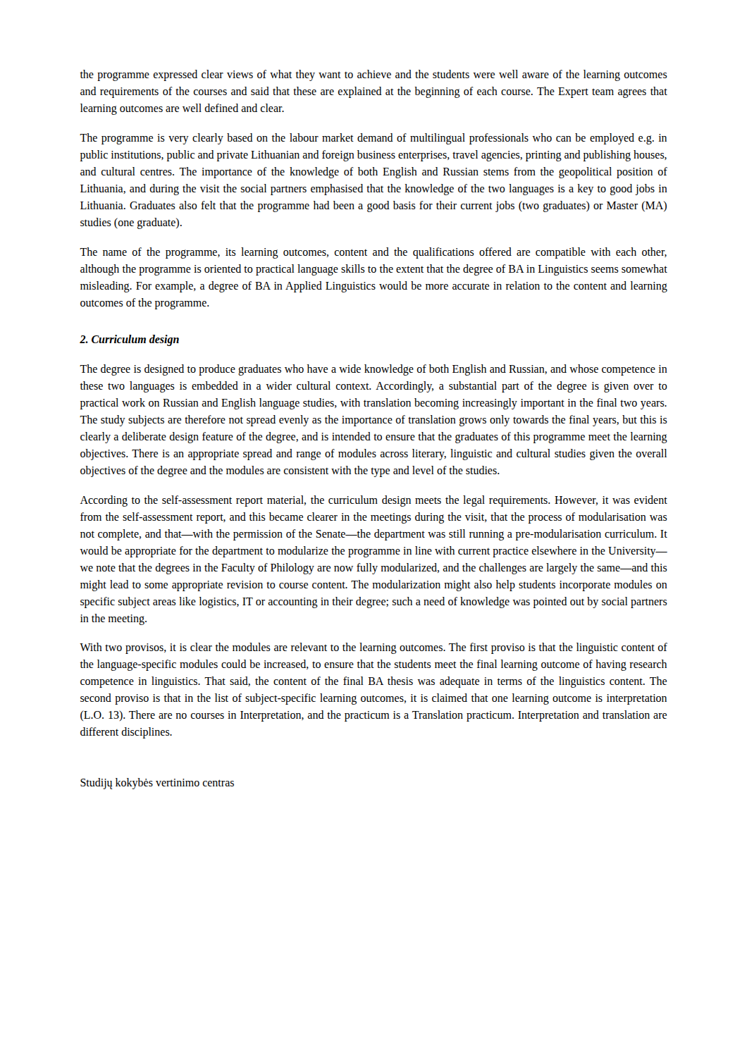the programme expressed clear views of what they want to achieve and the students were well aware of the learning outcomes and requirements of the courses and said that these are explained at the beginning of each course. The Expert team agrees that learning outcomes are well defined and clear.
The programme is very clearly based on the labour market demand of multilingual professionals who can be employed e.g. in public institutions, public and private Lithuanian and foreign business enterprises, travel agencies, printing and publishing houses, and cultural centres. The importance of the knowledge of both English and Russian stems from the geopolitical position of Lithuania, and during the visit the social partners emphasised that the knowledge of the two languages is a key to good jobs in Lithuania. Graduates also felt that the programme had been a good basis for their current jobs (two graduates) or Master (MA) studies (one graduate).
The name of the programme, its learning outcomes, content and the qualifications offered are compatible with each other, although the programme is oriented to practical language skills to the extent that the degree of BA in Linguistics seems somewhat misleading. For example, a degree of BA in Applied Linguistics would be more accurate in relation to the content and learning outcomes of the programme.
2. Curriculum design
The degree is designed to produce graduates who have a wide knowledge of both English and Russian, and whose competence in these two languages is embedded in a wider cultural context. Accordingly, a substantial part of the degree is given over to practical work on Russian and English language studies, with translation becoming increasingly important in the final two years. The study subjects are therefore not spread evenly as the importance of translation grows only towards the final years, but this is clearly a deliberate design feature of the degree, and is intended to ensure that the graduates of this programme meet the learning objectives. There is an appropriate spread and range of modules across literary, linguistic and cultural studies given the overall objectives of the degree and the modules are consistent with the type and level of the studies.
According to the self-assessment report material, the curriculum design meets the legal requirements. However, it was evident from the self-assessment report, and this became clearer in the meetings during the visit, that the process of modularisation was not complete, and that—with the permission of the Senate—the department was still running a pre-modularisation curriculum. It would be appropriate for the department to modularize the programme in line with current practice elsewhere in the University—we note that the degrees in the Faculty of Philology are now fully modularized, and the challenges are largely the same—and this might lead to some appropriate revision to course content. The modularization might also help students incorporate modules on specific subject areas like logistics, IT or accounting in their degree; such a need of knowledge was pointed out by social partners in the meeting.
With two provisos, it is clear the modules are relevant to the learning outcomes. The first proviso is that the linguistic content of the language-specific modules could be increased, to ensure that the students meet the final learning outcome of having research competence in linguistics. That said, the content of the final BA thesis was adequate in terms of the linguistics content. The second proviso is that in the list of subject-specific learning outcomes, it is claimed that one learning outcome is interpretation (L.O. 13). There are no courses in Interpretation, and the practicum is a Translation practicum. Interpretation and translation are different disciplines.
Studijų kokybės vertinimo centras